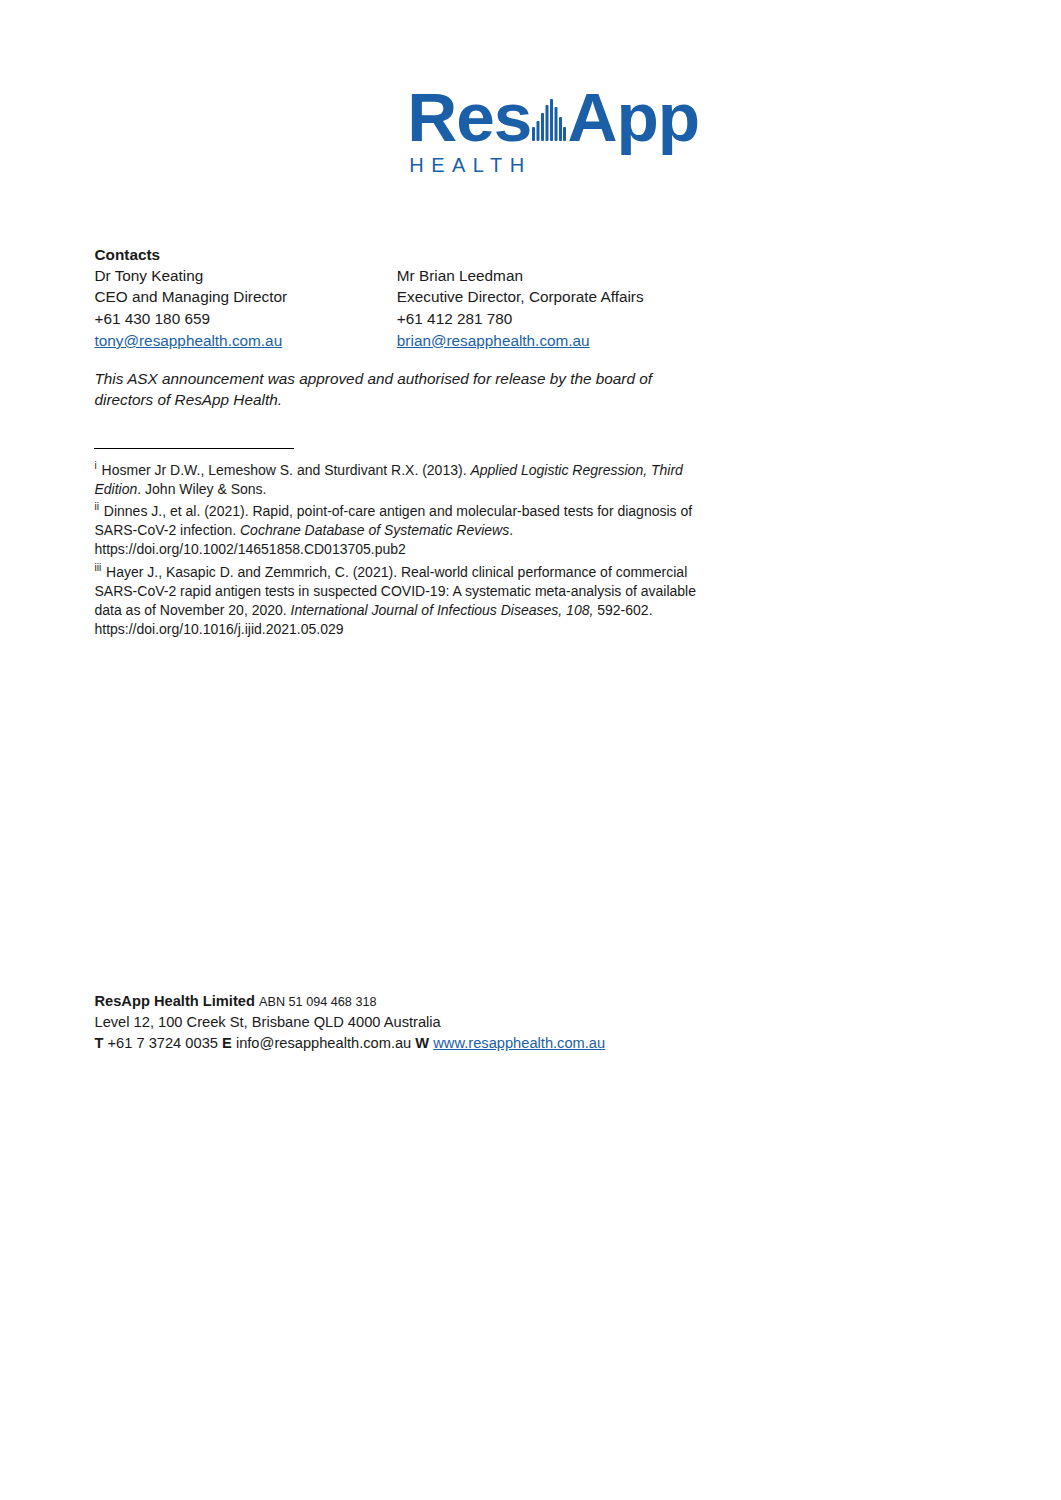Res App
HEALTH
Contacts
| Dr Tony Keating | Mr Brian Leedman |
| CEO and Managing Director | Executive Director, Corporate Affairs |
| +61 430 180 659 | +61 412 281 780 |
| tony@resapphealth.com.au | brian@resapphealth.com.au |
This ASX announcement was approved and authorised for release by the board of directors of ResApp Health.
i Hosmer Jr D.W., Lemeshow S. and Sturdivant R.X. (2013). Applied Logistic Regression, Third Edition. John Wiley & Sons.
ii Dinnes J., et al. (2021). Rapid, point-of-care antigen and molecular-based tests for diagnosis of SARS-CoV-2 infection. Cochrane Database of Systematic Reviews. https://doi.org/10.1002/14651858.CD013705.pub2
iii Hayer J., Kasapic D. and Zemmrich, C. (2021). Real-world clinical performance of commercial SARS-CoV-2 rapid antigen tests in suspected COVID-19: A systematic meta-analysis of available data as of November 20, 2020. International Journal of Infectious Diseases, 108, 592-602. https://doi.org/10.1016/j.ijid.2021.05.029
ResApp Health Limited ABN 51 094 468 318
Level 12, 100 Creek St, Brisbane QLD 4000 Australia
T +61 7 3724 0035 E info@resapphealth.com.au W www.resapphealth.com.au